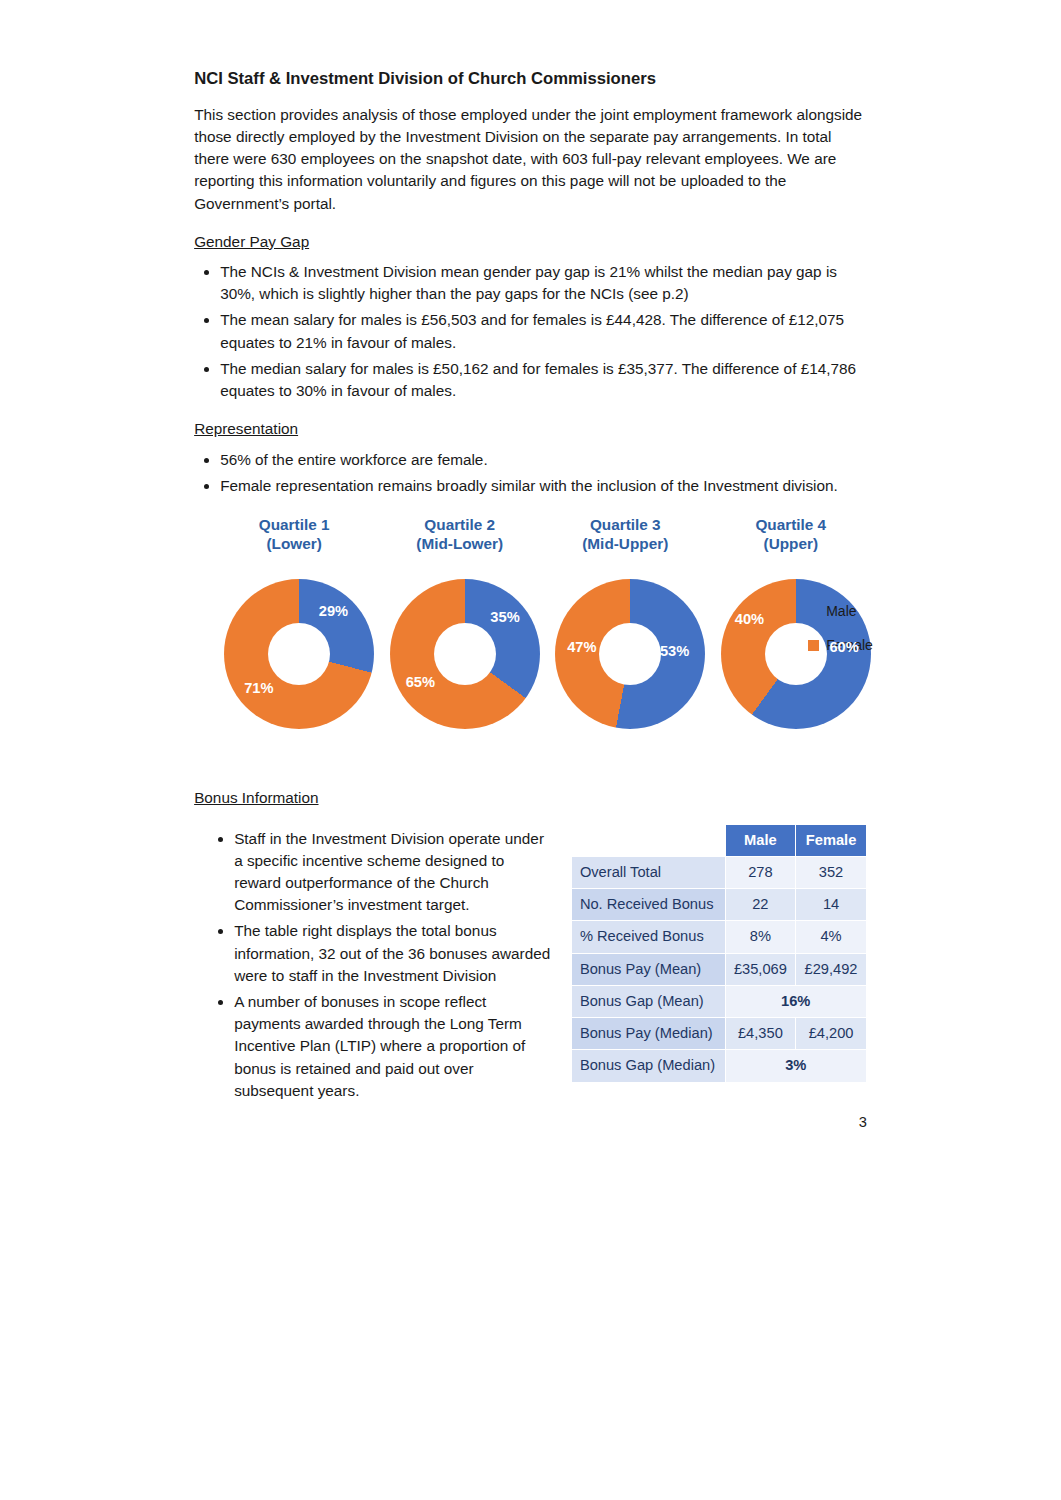NCI Staff & Investment Division of Church Commissioners
This section provides analysis of those employed under the joint employment framework alongside those directly employed by the Investment Division on the separate pay arrangements. In total there were 630 employees on the snapshot date, with 603 full-pay relevant employees. We are reporting this information voluntarily and figures on this page will not be uploaded to the Government’s portal.
Gender Pay Gap
The NCIs & Investment Division mean gender pay gap is 21% whilst the median pay gap is 30%, which is slightly higher than the pay gaps for the NCIs (see p.2)
The mean salary for males is £56,503 and for females is £44,428. The difference of £12,075 equates to 21% in favour of males.
The median salary for males is £50,162 and for females is £35,377. The difference of £14,786 equates to 30% in favour of males.
Representation
56% of the entire workforce are female.
Female representation remains broadly similar with the inclusion of the Investment division.
Quartile 1
(Lower)
29% 71%
Quartile 2
(Mid-Lower)
35% 65%
Quartile 3
(Mid-Upper)
53% 47%
Quartile 4
(Upper)
60% 40%
Male
Female
Bonus Information
Staff in the Investment Division operate under a specific incentive scheme designed to reward outperformance of the Church Commissioner’s investment target.
The table right displays the total bonus information, 32 out of the 36 bonuses awarded were to staff in the Investment Division
A number of bonuses in scope reflect payments awarded through the Long Term Incentive Plan (LTIP) where a proportion of bonus is retained and paid out over subsequent years.
| | Male | Female |
| --- | --- | --- |
| Overall Total | 278 | 352 |
| No. Received Bonus | 22 | 14 |
| % Received Bonus | 8% | 4% |
| Bonus Pay (Mean) | £35,069 | £29,492 |
| Bonus Gap (Mean) | 16% |
| Bonus Pay (Median) | £4,350 | £4,200 |
| Bonus Gap (Median) | 3% |
3